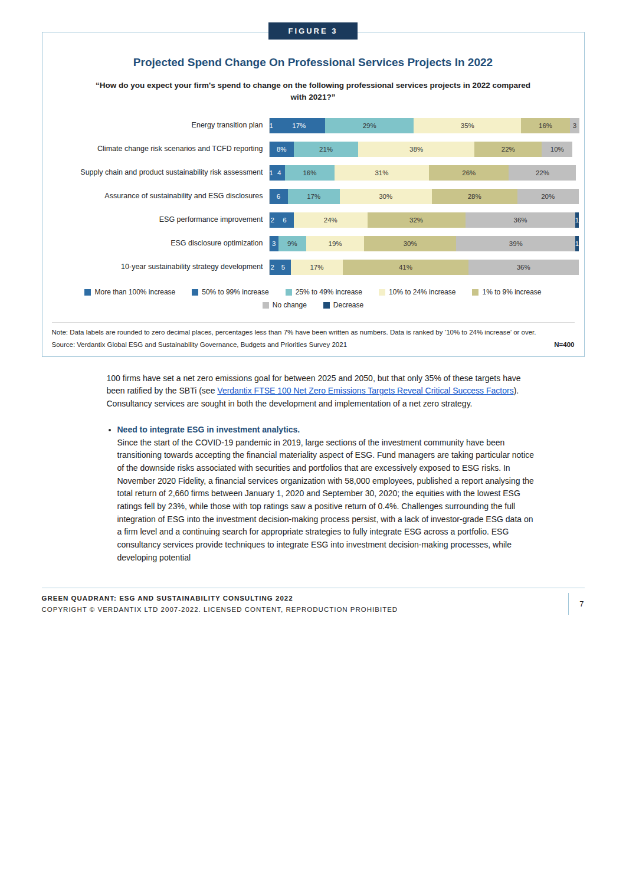FIGURE 3
Projected Spend Change On Professional Services Projects In 2022
“How do you expect your firm's spend to change on the following professional services projects in 2022 compared with 2021?”
Energy transition plan
1
17%
29%
35%
16%
3
Climate change risk scenarios and TCFD reporting
8%
21%
38%
22%
10%
Supply chain and product sustainability risk assessment
1
4
16%
31%
26%
22%
Assurance of sustainability and ESG disclosures
6
17%
30%
28%
20%
ESG performance improvement
2
6
24%
32%
36%
1
ESG disclosure optimization
3
9%
19%
30%
39%
1
10-year sustainability strategy development
2
5
17%
41%
36%
More than 100% increase
50% to 99% increase
25% to 49% increase
10% to 24% increase
1% to 9% increase
No change
Decrease
Note: Data labels are rounded to zero decimal places, percentages less than 7% have been written as numbers. Data is ranked by ‘10% to 24% increase’ or over.
Source: Verdantix Global ESG and Sustainability Governance, Budgets and Priorities Survey 2021
N=400
100 firms have set a net zero emissions goal for between 2025 and 2050, but that only 35% of these targets have been ratified by the SBTi (see Verdantix FTSE 100 Net Zero Emissions Targets Reveal Critical Success Factors). Consultancy services are sought in both the development and implementation of a net zero strategy.
Need to integrate ESG in investment analytics.
Since the start of the COVID-19 pandemic in 2019, large sections of the investment community have been transitioning towards accepting the financial materiality aspect of ESG. Fund managers are taking particular notice of the downside risks associated with securities and portfolios that are excessively exposed to ESG risks. In November 2020 Fidelity, a financial services organization with 58,000 employees, published a report analysing the total return of 2,660 firms between January 1, 2020 and September 30, 2020; the equities with the lowest ESG ratings fell by 23%, while those with top ratings saw a positive return of 0.4%. Challenges surrounding the full integration of ESG into the investment decision-making process persist, with a lack of investor-grade ESG data on a firm level and a continuing search for appropriate strategies to fully integrate ESG across a portfolio. ESG consultancy services provide techniques to integrate ESG into investment decision-making processes, while developing potential
GREEN QUADRANT: ESG AND SUSTAINABILITY CONSULTING 2022
COPYRIGHT © VERDANTIX LTD 2007-2022. LICENSED CONTENT, REPRODUCTION PROHIBITED
7